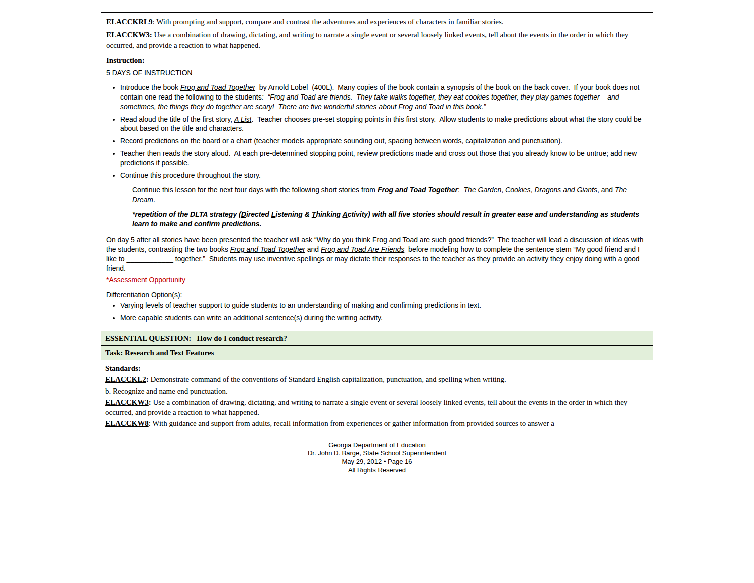ELACCKRL9: With prompting and support, compare and contrast the adventures and experiences of characters in familiar stories.
ELACCKW3: Use a combination of drawing, dictating, and writing to narrate a single event or several loosely linked events, tell about the events in the order in which they occurred, and provide a reaction to what happened.
Instruction:
5 DAYS OF INSTRUCTION
Introduce the book Frog and Toad Together by Arnold Lobel (400L). Many copies of the book contain a synopsis of the book on the back cover. If your book does not contain one read the following to the students: “Frog and Toad are friends. They take walks together, they eat cookies together, they play games together – and sometimes, the things they do together are scary! There are five wonderful stories about Frog and Toad in this book.”
Read aloud the title of the first story, A List. Teacher chooses pre-set stopping points in this first story. Allow students to make predictions about what the story could be about based on the title and characters.
Record predictions on the board or a chart (teacher models appropriate sounding out, spacing between words, capitalization and punctuation).
Teacher then reads the story aloud. At each pre-determined stopping point, review predictions made and cross out those that you already know to be untrue; add new predictions if possible.
Continue this procedure throughout the story.
Continue this lesson for the next four days with the following short stories from Frog and Toad Together: The Garden, Cookies, Dragons and Giants, and The Dream.
*repetition of the DLTA strategy (Directed Listening & Thinking Activity) with all five stories should result in greater ease and understanding as students learn to make and confirm predictions.
On day 5 after all stories have been presented the teacher will ask “Why do you think Frog and Toad are such good friends?” The teacher will lead a discussion of ideas with the students, contrasting the two books Frog and Toad Together and Frog and Toad Are Friends before modeling how to complete the sentence stem “My good friend and I like to ____________ together.” Students may use inventive spellings or may dictate their responses to the teacher as they provide an activity they enjoy doing with a good friend.
*Assessment Opportunity
Differentiation Option(s):
Varying levels of teacher support to guide students to an understanding of making and confirming predictions in text.
More capable students can write an additional sentence(s) during the writing activity.
ESSENTIAL QUESTION: How do I conduct research?
Task: Research and Text Features
Standards:
ELACCKL2: Demonstrate command of the conventions of Standard English capitalization, punctuation, and spelling when writing.
b. Recognize and name end punctuation.
ELACCKW3: Use a combination of drawing, dictating, and writing to narrate a single event or several loosely linked events, tell about the events in the order in which they occurred, and provide a reaction to what happened.
ELACCKW8: With guidance and support from adults, recall information from experiences or gather information from provided sources to answer a
Georgia Department of Education
Dr. John D. Barge, State School Superintendent
May 29, 2012 • Page 16
All Rights Reserved